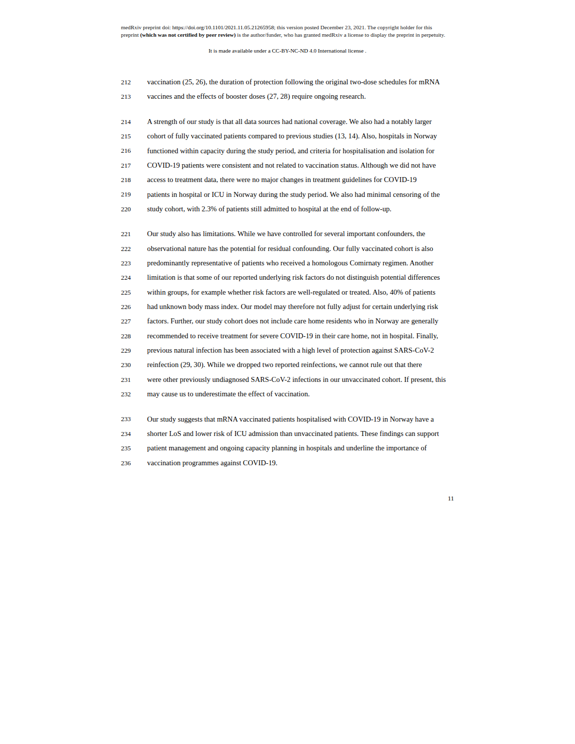medRxiv preprint doi: https://doi.org/10.1101/2021.11.05.21265958; this version posted December 23, 2021. The copyright holder for this
preprint (which was not certified by peer review) is the author/funder, who has granted medRxiv a license to display the preprint in perpetuity.
It is made available under a CC-BY-NC-ND 4.0 International license .
212
vaccination (25, 26), the duration of protection following the original two-dose schedules for mRNA
213
vaccines and the effects of booster doses (27, 28) require ongoing research.
214
A strength of our study is that all data sources had national coverage. We also had a notably larger
215
cohort of fully vaccinated patients compared to previous studies (13, 14). Also, hospitals in Norway
216
functioned within capacity during the study period, and criteria for hospitalisation and isolation for
217
COVID-19 patients were consistent and not related to vaccination status. Although we did not have
218
access to treatment data, there were no major changes in treatment guidelines for COVID-19
219
patients in hospital or ICU in Norway during the study period. We also had minimal censoring of the
220
study cohort, with 2.3% of patients still admitted to hospital at the end of follow-up.
221
Our study also has limitations. While we have controlled for several important confounders, the
222
observational nature has the potential for residual confounding. Our fully vaccinated cohort is also
223
predominantly representative of patients who received a homologous Comirnaty regimen. Another
224
limitation is that some of our reported underlying risk factors do not distinguish potential differences
225
within groups, for example whether risk factors are well-regulated or treated. Also, 40% of patients
226
had unknown body mass index. Our model may therefore not fully adjust for certain underlying risk
227
factors. Further, our study cohort does not include care home residents who in Norway are generally
228
recommended to receive treatment for severe COVID-19 in their care home, not in hospital. Finally,
229
previous natural infection has been associated with a high level of protection against SARS-CoV-2
230
reinfection (29, 30). While we dropped two reported reinfections, we cannot rule out that there
231
were other previously undiagnosed SARS-CoV-2 infections in our unvaccinated cohort. If present, this
232
may cause us to underestimate the effect of vaccination.
233
Our study suggests that mRNA vaccinated patients hospitalised with COVID-19 in Norway have a
234
shorter LoS and lower risk of ICU admission than unvaccinated patients. These findings can support
235
patient management and ongoing capacity planning in hospitals and underline the importance of
236
vaccination programmes against COVID-19.
11